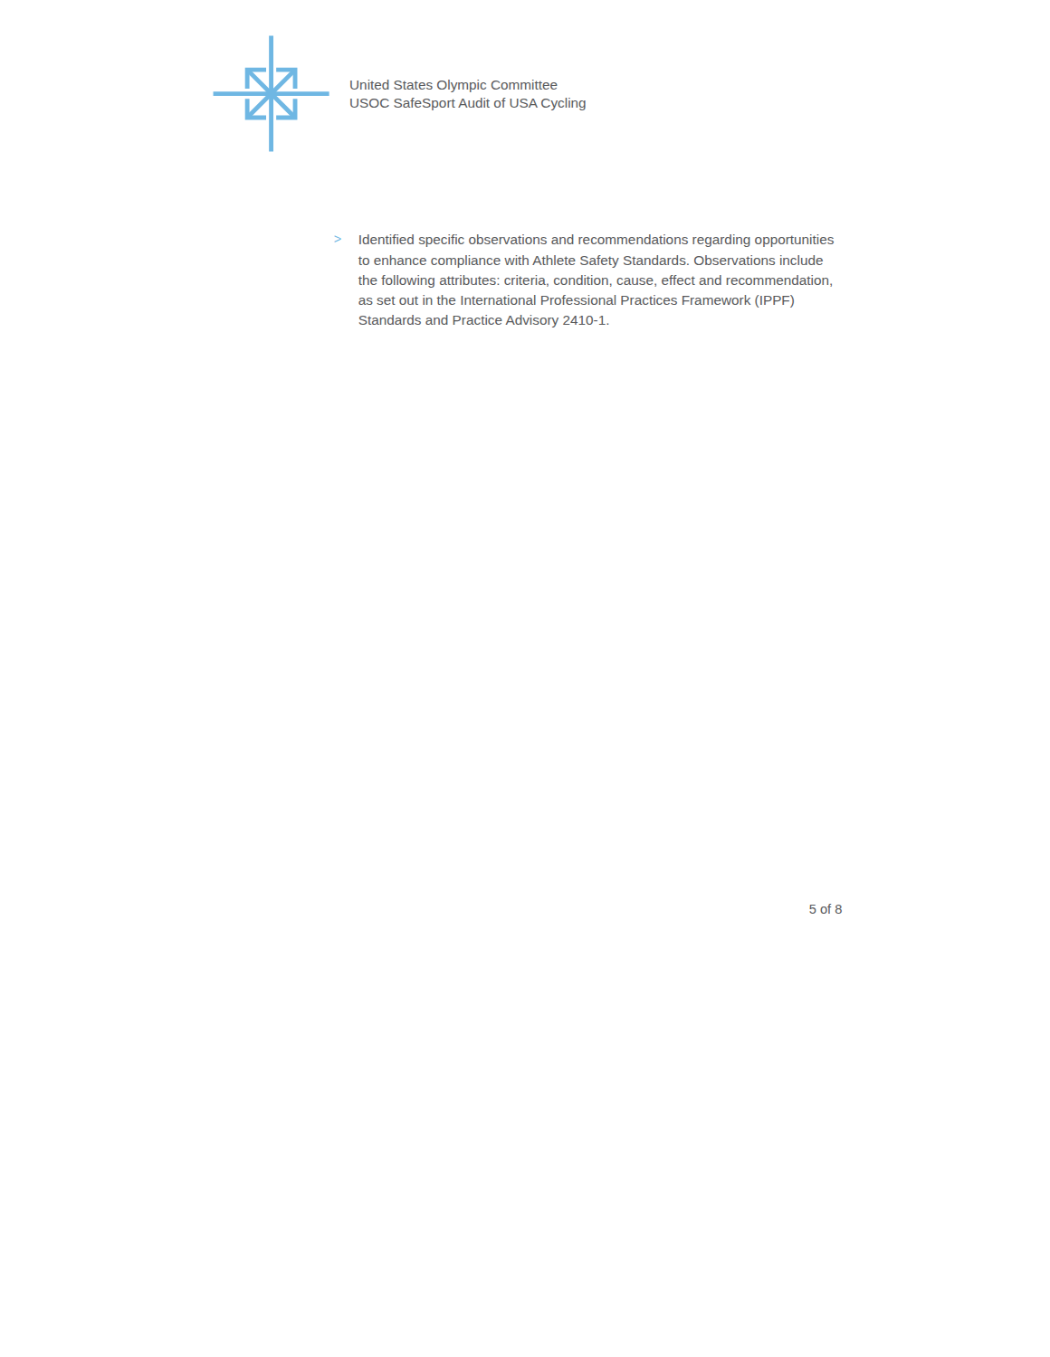United States Olympic Committee
USOC SafeSport Audit of USA Cycling
>
Identified specific observations and recommendations regarding opportunities to enhance compliance with Athlete Safety Standards. Observations include the following attributes: criteria, condition, cause, effect and recommendation, as set out in the International Professional Practices Framework (IPPF) Standards and Practice Advisory 2410-1.
5 of 8